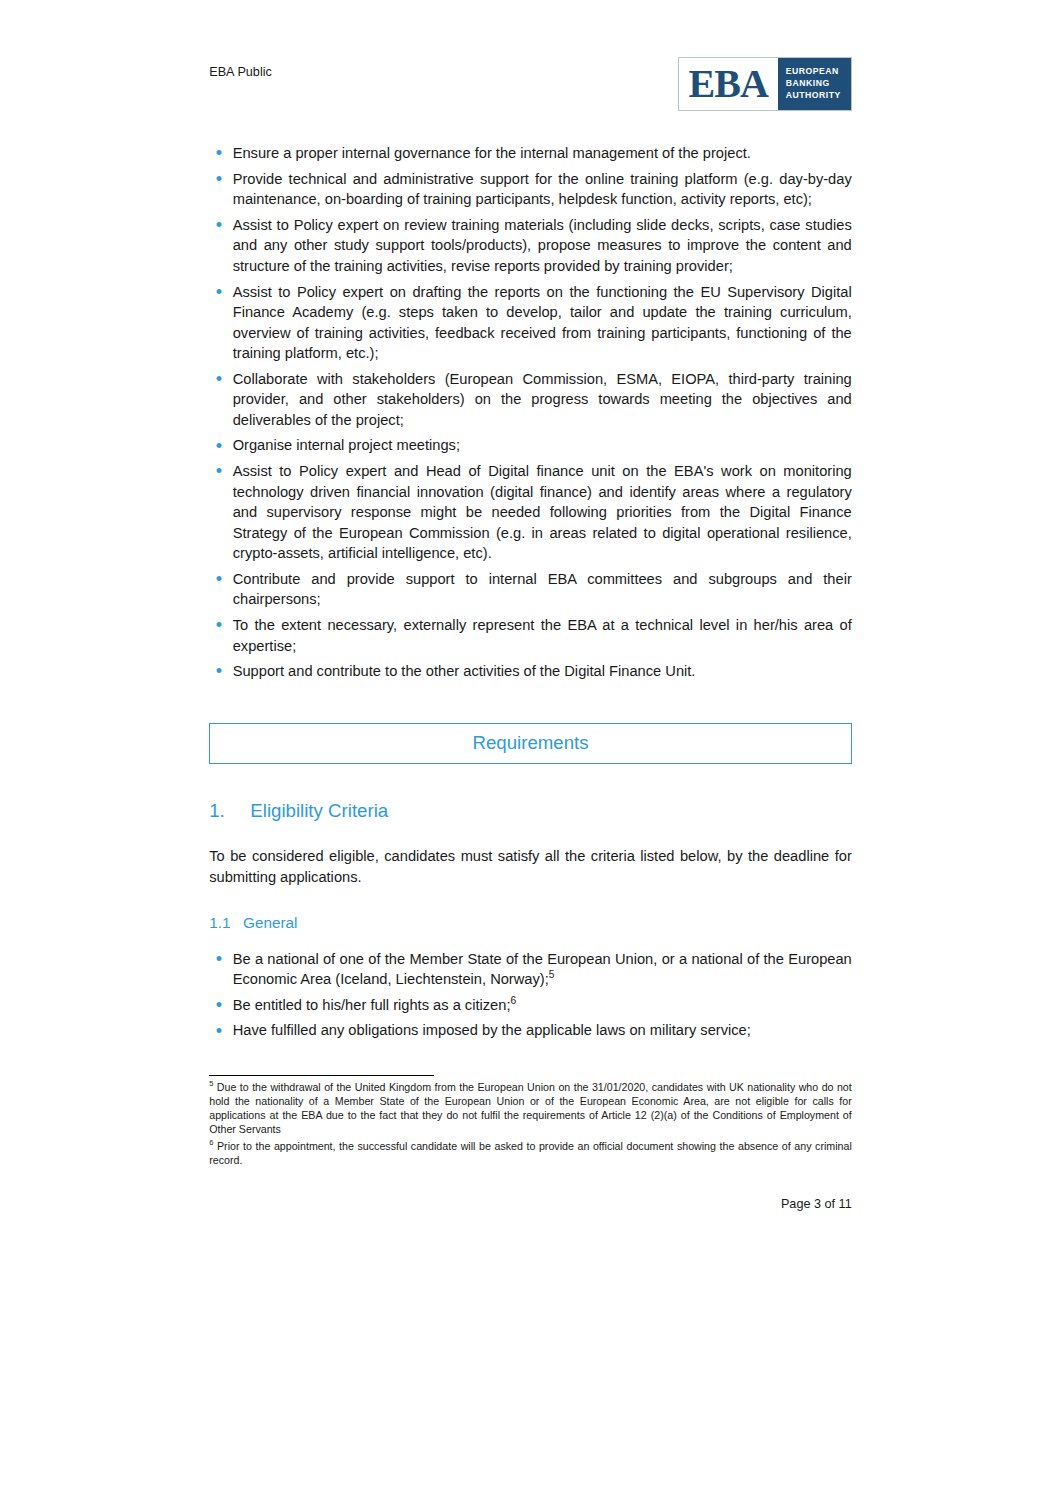EBA Public
EBA
European Banking Authority
Ensure a proper internal governance for the internal management of the project.
Provide technical and administrative support for the online training platform (e.g. day-by-day maintenance, on-boarding of training participants, helpdesk function, activity reports, etc);
Assist to Policy expert on review training materials (including slide decks, scripts, case studies and any other study support tools/products), propose measures to improve the content and structure of the training activities, revise reports provided by training provider;
Assist to Policy expert on drafting the reports on the functioning the EU Supervisory Digital Finance Academy (e.g. steps taken to develop, tailor and update the training curriculum, overview of training activities, feedback received from training participants, functioning of the training platform, etc.);
Collaborate with stakeholders (European Commission, ESMA, EIOPA, third-party training provider, and other stakeholders) on the progress towards meeting the objectives and deliverables of the project;
Organise internal project meetings;
Assist to Policy expert and Head of Digital finance unit on the EBA's work on monitoring technology driven financial innovation (digital finance) and identify areas where a regulatory and supervisory response might be needed following priorities from the Digital Finance Strategy of the European Commission (e.g. in areas related to digital operational resilience, crypto-assets, artificial intelligence, etc).
Contribute and provide support to internal EBA committees and subgroups and their chairpersons;
To the extent necessary, externally represent the EBA at a technical level in her/his area of expertise;
Support and contribute to the other activities of the Digital Finance Unit.
Requirements
1. Eligibility Criteria
To be considered eligible, candidates must satisfy all the criteria listed below, by the deadline for submitting applications.
1.1 General
Be a national of one of the Member State of the European Union, or a national of the European Economic Area (Iceland, Liechtenstein, Norway);5
Be entitled to his/her full rights as a citizen;6
Have fulfilled any obligations imposed by the applicable laws on military service;
5 Due to the withdrawal of the United Kingdom from the European Union on the 31/01/2020, candidates with UK nationality who do not hold the nationality of a Member State of the European Union or of the European Economic Area, are not eligible for calls for applications at the EBA due to the fact that they do not fulfil the requirements of Article 12 (2)(a) of the Conditions of Employment of Other Servants
6 Prior to the appointment, the successful candidate will be asked to provide an official document showing the absence of any criminal record.
Page 3 of 11